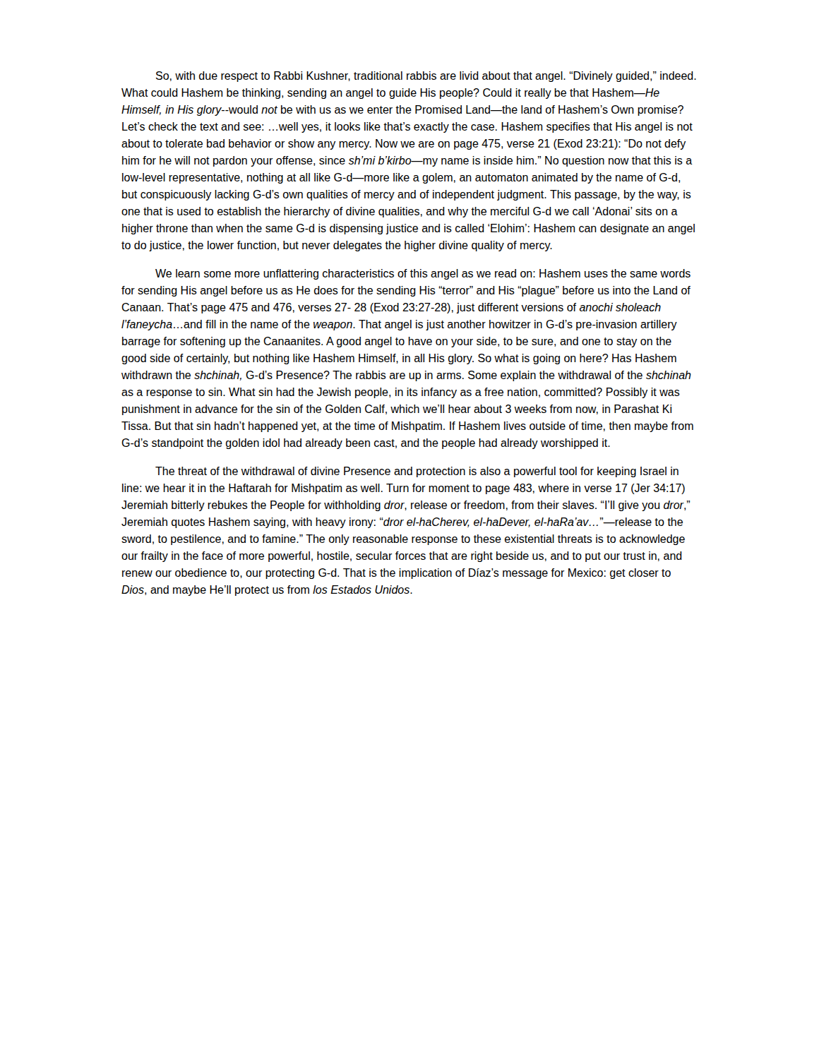So, with due respect to Rabbi Kushner, traditional rabbis are livid about that angel. “Divinely guided,” indeed. What could Hashem be thinking, sending an angel to guide His people? Could it really be that Hashem—He Himself, in His glory--would not be with us as we enter the Promised Land—the land of Hashem’s Own promise? Let’s check the text and see: …well yes, it looks like that’s exactly the case. Hashem specifies that His angel is not about to tolerate bad behavior or show any mercy. Now we are on page 475, verse 21 (Exod 23:21): “Do not defy him for he will not pardon your offense, since sh’mi b’kirbo—my name is inside him.” No question now that this is a low-level representative, nothing at all like G-d—more like a golem, an automaton animated by the name of G-d, but conspicuously lacking G-d’s own qualities of mercy and of independent judgment. This passage, by the way, is one that is used to establish the hierarchy of divine qualities, and why the merciful G-d we call ‘Adonai’ sits on a higher throne than when the same G-d is dispensing justice and is called ‘Elohim’: Hashem can designate an angel to do justice, the lower function, but never delegates the higher divine quality of mercy.
We learn some more unflattering characteristics of this angel as we read on: Hashem uses the same words for sending His angel before us as He does for the sending His “terror” and His “plague” before us into the Land of Canaan. That’s page 475 and 476, verses 27- 28 (Exod 23:27-28), just different versions of anochi sholeach l’faneycha…and fill in the name of the weapon. That angel is just another howitzer in G-d’s pre-invasion artillery barrage for softening up the Canaanites. A good angel to have on your side, to be sure, and one to stay on the good side of certainly, but nothing like Hashem Himself, in all His glory. So what is going on here? Has Hashem withdrawn the shchinah, G-d’s Presence? The rabbis are up in arms. Some explain the withdrawal of the shchinah as a response to sin. What sin had the Jewish people, in its infancy as a free nation, committed? Possibly it was punishment in advance for the sin of the Golden Calf, which we’ll hear about 3 weeks from now, in Parashat Ki Tissa. But that sin hadn’t happened yet, at the time of Mishpatim. If Hashem lives outside of time, then maybe from G-d’s standpoint the golden idol had already been cast, and the people had already worshipped it.
The threat of the withdrawal of divine Presence and protection is also a powerful tool for keeping Israel in line: we hear it in the Haftarah for Mishpatim as well. Turn for moment to page 483, where in verse 17 (Jer 34:17) Jeremiah bitterly rebukes the People for withholding dror, release or freedom, from their slaves. “I’ll give you dror,” Jeremiah quotes Hashem saying, with heavy irony: “dror el-haCherev, el-haDever, el-haRa’av…”—release to the sword, to pestilence, and to famine.” The only reasonable response to these existential threats is to acknowledge our frailty in the face of more powerful, hostile, secular forces that are right beside us, and to put our trust in, and renew our obedience to, our protecting G-d. That is the implication of Díaz’s message for Mexico: get closer to Dios, and maybe He’ll protect us from los Estados Unidos.